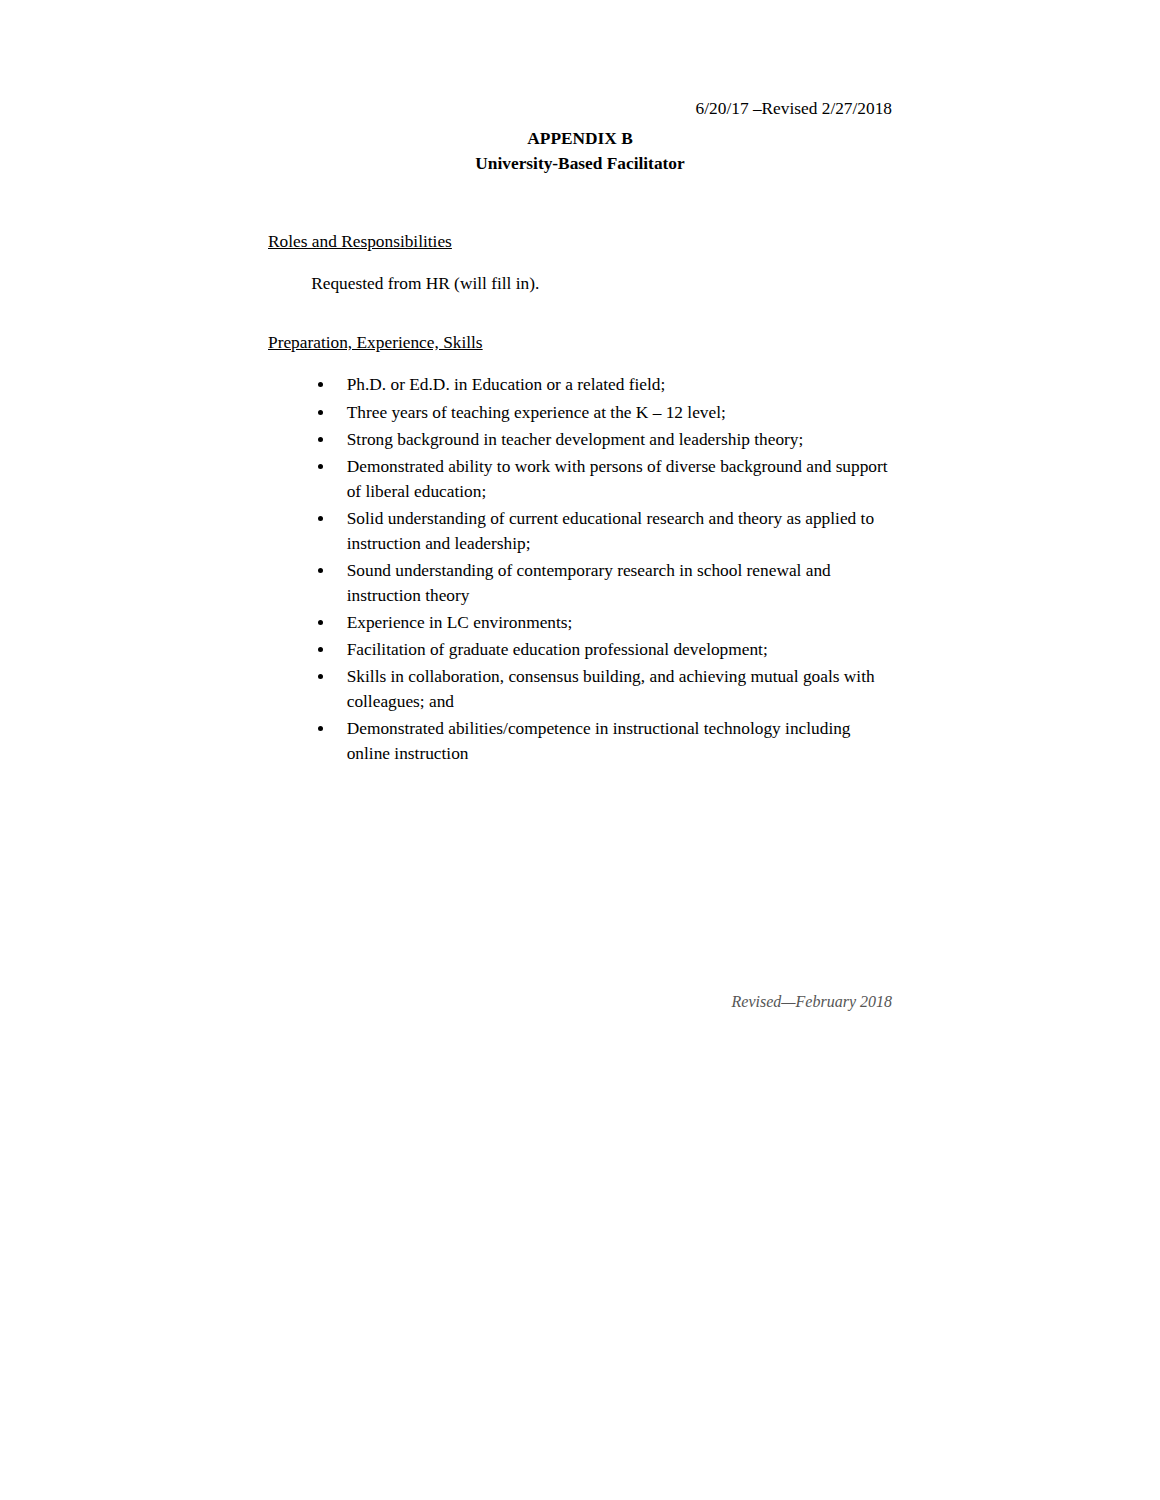6/20/17 –Revised 2/27/2018
APPENDIX B
University-Based Facilitator
Roles and Responsibilities
Requested from HR (will fill in).
Preparation, Experience, Skills
Ph.D. or Ed.D. in Education or a related field;
Three years of teaching experience at the K – 12 level;
Strong background in teacher development and leadership theory;
Demonstrated ability to work with persons of diverse background and support of liberal education;
Solid understanding of current educational research and theory as applied to instruction and leadership;
Sound understanding of contemporary research in school renewal and instruction theory
Experience in LC environments;
Facilitation of graduate education professional development;
Skills in collaboration, consensus building, and achieving mutual goals with colleagues; and
Demonstrated abilities/competence in instructional technology including online instruction
Revised—February 2018